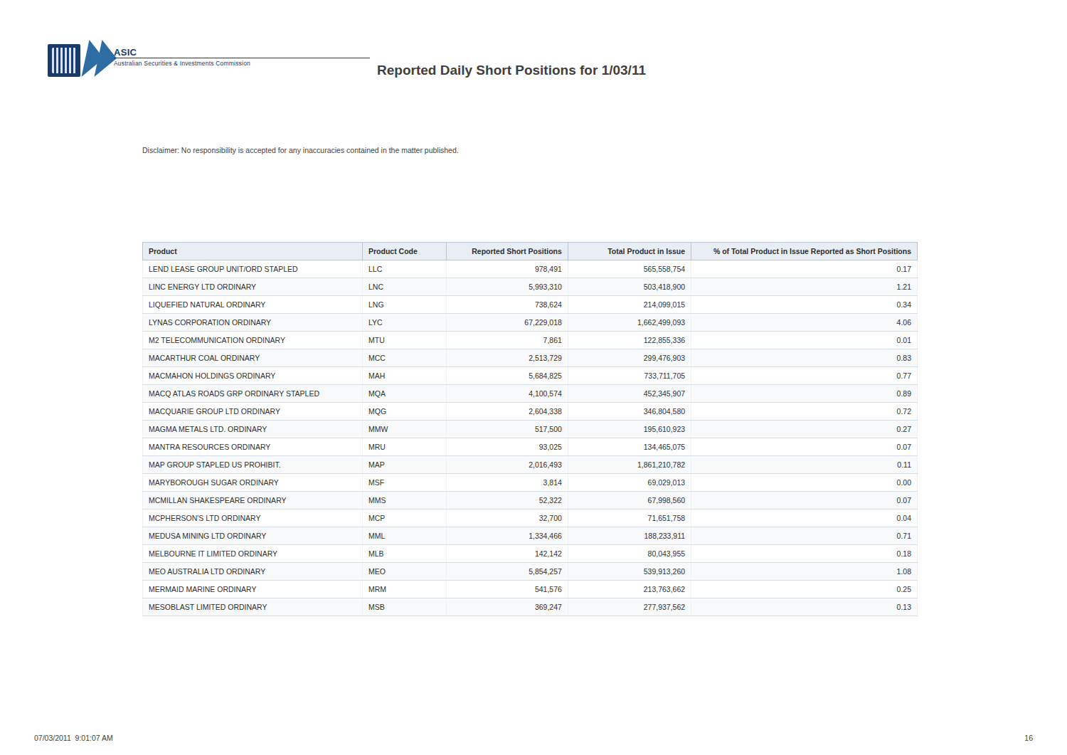ASIC
Australian Securities & Investments Commission
Reported Daily Short Positions for 1/03/11
Disclaimer: No responsibility is accepted for any inaccuracies contained in the matter published.
| Product | Product Code | Reported Short Positions | Total Product in Issue | % of Total Product in Issue Reported as Short Positions |
| --- | --- | --- | --- | --- |
| LEND LEASE GROUP UNIT/ORD STAPLED | LLC | 978,491 | 565,558,754 | 0.17 |
| LINC ENERGY LTD ORDINARY | LNC | 5,993,310 | 503,418,900 | 1.21 |
| LIQUEFIED NATURAL ORDINARY | LNG | 738,624 | 214,099,015 | 0.34 |
| LYNAS CORPORATION ORDINARY | LYC | 67,229,018 | 1,662,499,093 | 4.06 |
| M2 TELECOMMUNICATION ORDINARY | MTU | 7,861 | 122,855,336 | 0.01 |
| MACARTHUR COAL ORDINARY | MCC | 2,513,729 | 299,476,903 | 0.83 |
| MACMAHON HOLDINGS ORDINARY | MAH | 5,684,825 | 733,711,705 | 0.77 |
| MACQ ATLAS ROADS GRP ORDINARY STAPLED | MQA | 4,100,574 | 452,345,907 | 0.89 |
| MACQUARIE GROUP LTD ORDINARY | MQG | 2,604,338 | 346,804,580 | 0.72 |
| MAGMA METALS LTD. ORDINARY | MMW | 517,500 | 195,610,923 | 0.27 |
| MANTRA RESOURCES ORDINARY | MRU | 93,025 | 134,465,075 | 0.07 |
| MAP GROUP STAPLED US PROHIBIT. | MAP | 2,016,493 | 1,861,210,782 | 0.11 |
| MARYBOROUGH SUGAR ORDINARY | MSF | 3,814 | 69,029,013 | 0.00 |
| MCMILLAN SHAKESPEARE ORDINARY | MMS | 52,322 | 67,998,560 | 0.07 |
| MCPHERSON'S LTD ORDINARY | MCP | 32,700 | 71,651,758 | 0.04 |
| MEDUSA MINING LTD ORDINARY | MML | 1,334,466 | 188,233,911 | 0.71 |
| MELBOURNE IT LIMITED ORDINARY | MLB | 142,142 | 80,043,955 | 0.18 |
| MEO AUSTRALIA LTD ORDINARY | MEO | 5,854,257 | 539,913,260 | 1.08 |
| MERMAID MARINE ORDINARY | MRM | 541,576 | 213,763,662 | 0.25 |
| MESOBLAST LIMITED ORDINARY | MSB | 369,247 | 277,937,562 | 0.13 |
07/03/2011 9:01:07 AM
16